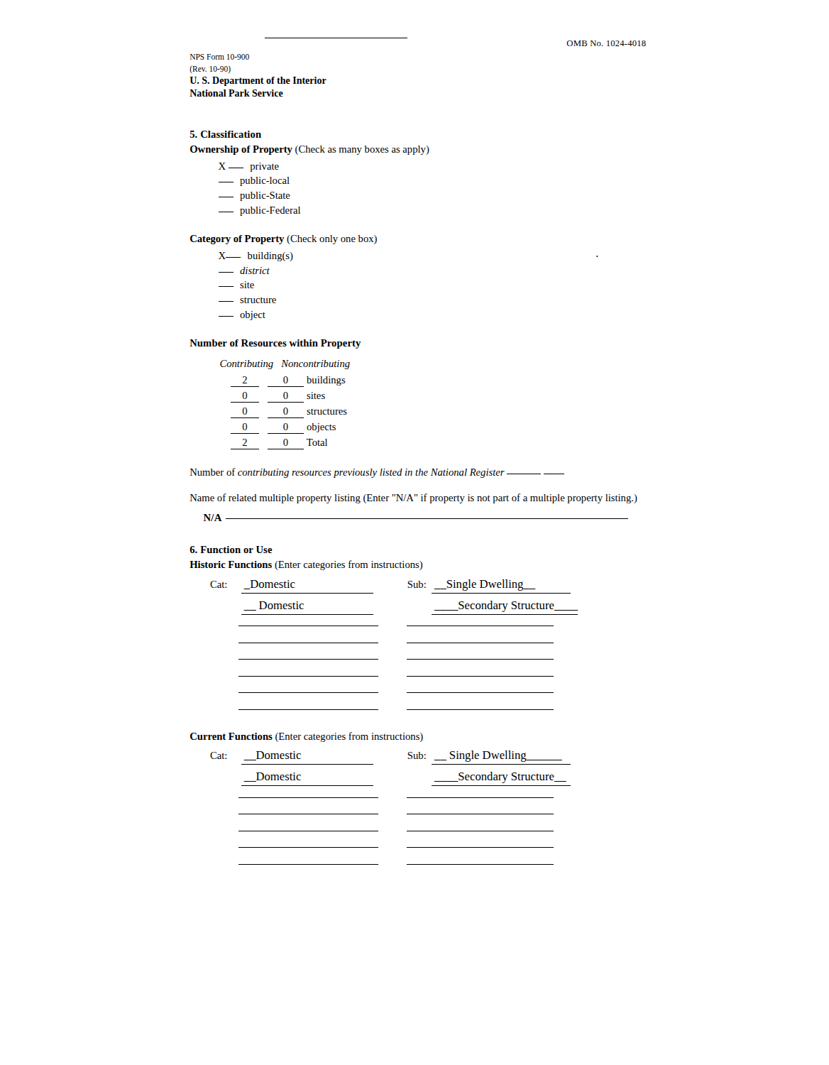OMB No. 1024-4018
NPS Form 10-900
(Rev. 10-90)
U. S. Department of the Interior
National Park Service
5. Classification
Ownership of Property (Check as many boxes as apply)
X private
public-local
public-State
public-Federal
Category of Property (Check only one box)
X building(s)
district
site
structure
object
Number of Resources within Property
Contributing Noncontributing
| 2 | 0 buildings |
| 0 | 0 sites |
| 0 | 0 structures |
| 0 | 0 objects |
| 2 | 0 Total |
Number of contributing resources previously listed in the National Register
Name of related multiple property listing (Enter "N/A" if property is not part of a multiple property listing.)
N/A
6. Function or Use
Historic Functions (Enter categories from instructions)
Cat: _Domestic Sub: __Single Dwelling__
__ Domestic ____Secondary Structure____
Current Functions (Enter categories from instructions)
Cat: __Domestic Sub: __ Single Dwelling______
__Domestic ____Secondary Structure__
.